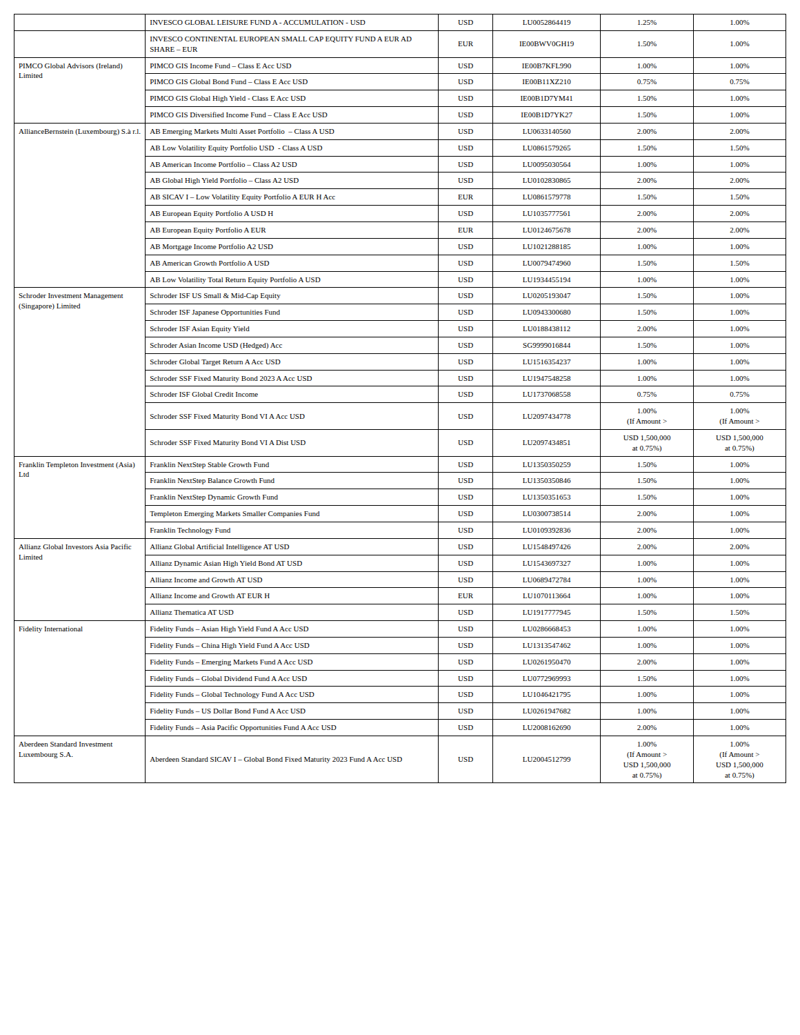| | INVESCO GLOBAL LEISURE FUND A - ACCUMULATION - USD | USD | LU0052864419 | 1.25% | 1.00% |
| | INVESCO CONTINENTAL EUROPEAN SMALL CAP EQUITY FUND A EUR AD SHARE – EUR | EUR | IE00BWV0GH19 | 1.50% | 1.00% |
| PIMCO Global Advisors (Ireland) Limited | PIMCO GIS Income Fund – Class E Acc USD | USD | IE00B7KFL990 | 1.00% | 1.00% |
| PIMCO GIS Global Bond Fund – Class E Acc USD | USD | IE00B11XZ210 | 0.75% | 0.75% |
| PIMCO GIS Global High Yield - Class E Acc USD | USD | IE00B1D7YM41 | 1.50% | 1.00% |
| PIMCO GIS Diversified Income Fund – Class E Acc USD | USD | IE00B1D7YK27 | 1.50% | 1.00% |
| AllianceBernstein (Luxembourg) S.à r.l. | AB Emerging Markets Multi Asset Portfolio – Class A USD | USD | LU0633140560 | 2.00% | 2.00% |
| AB Low Volatility Equity Portfolio USD - Class A USD | USD | LU0861579265 | 1.50% | 1.50% |
| AB American Income Portfolio – Class A2 USD | USD | LU0095030564 | 1.00% | 1.00% |
| AB Global High Yield Portfolio – Class A2 USD | USD | LU0102830865 | 2.00% | 2.00% |
| AB SICAV I – Low Volatility Equity Portfolio A EUR H Acc | EUR | LU0861579778 | 1.50% | 1.50% |
| AB European Equity Portfolio A USD H | USD | LU1035777561 | 2.00% | 2.00% |
| AB European Equity Portfolio A EUR | EUR | LU0124675678 | 2.00% | 2.00% |
| AB Mortgage Income Portfolio A2 USD | USD | LU1021288185 | 1.00% | 1.00% |
| AB American Growth Portfolio A USD | USD | LU0079474960 | 1.50% | 1.50% |
| AB Low Volatility Total Return Equity Portfolio A USD | USD | LU1934455194 | 1.00% | 1.00% |
| Schroder Investment Management (Singapore) Limited | Schroder ISF US Small & Mid-Cap Equity | USD | LU0205193047 | 1.50% | 1.00% |
| Schroder ISF Japanese Opportunities Fund | USD | LU0943300680 | 1.50% | 1.00% |
| Schroder ISF Asian Equity Yield | USD | LU0188438112 | 2.00% | 1.00% |
| Schroder Asian Income USD (Hedged) Acc | USD | SG9999016844 | 1.50% | 1.00% |
| Schroder Global Target Return A Acc USD | USD | LU1516354237 | 1.00% | 1.00% |
| Schroder SSF Fixed Maturity Bond 2023 A Acc USD | USD | LU1947548258 | 1.00% | 1.00% |
| Schroder ISF Global Credit Income | USD | LU1737068558 | 0.75% | 0.75% |
| Schroder SSF Fixed Maturity Bond VI A Acc USD | USD | LU2097434778 | 1.00% (If Amount > | 1.00% (If Amount > |
| Schroder SSF Fixed Maturity Bond VI A Dist USD | USD | LU2097434851 | USD 1,500,000 at 0.75%) | USD 1,500,000 at 0.75%) |
| Franklin Templeton Investment (Asia) Ltd | Franklin NextStep Stable Growth Fund | USD | LU1350350259 | 1.50% | 1.00% |
| Franklin NextStep Balance Growth Fund | USD | LU1350350846 | 1.50% | 1.00% |
| Franklin NextStep Dynamic Growth Fund | USD | LU1350351653 | 1.50% | 1.00% |
| Templeton Emerging Markets Smaller Companies Fund | USD | LU0300738514 | 2.00% | 1.00% |
| Franklin Technology Fund | USD | LU0109392836 | 2.00% | 1.00% |
| Allianz Global Investors Asia Pacific Limited | Allianz Global Artificial Intelligence AT USD | USD | LU1548497426 | 2.00% | 2.00% |
| Allianz Dynamic Asian High Yield Bond AT USD | USD | LU1543697327 | 1.00% | 1.00% |
| Allianz Income and Growth AT USD | USD | LU0689472784 | 1.00% | 1.00% |
| Allianz Income and Growth AT EUR H | EUR | LU1070113664 | 1.00% | 1.00% |
| Allianz Thematica AT USD | USD | LU1917777945 | 1.50% | 1.50% |
| Fidelity International | Fidelity Funds – Asian High Yield Fund A Acc USD | USD | LU0286668453 | 1.00% | 1.00% |
| Fidelity Funds – China High Yield Fund A Acc USD | USD | LU1313547462 | 1.00% | 1.00% |
| Fidelity Funds – Emerging Markets Fund A Acc USD | USD | LU0261950470 | 2.00% | 1.00% |
| Fidelity Funds – Global Dividend Fund A Acc USD | USD | LU0772969993 | 1.50% | 1.00% |
| Fidelity Funds – Global Technology Fund A Acc USD | USD | LU1046421795 | 1.00% | 1.00% |
| Fidelity Funds – US Dollar Bond Fund A Acc USD | USD | LU0261947682 | 1.00% | 1.00% |
| Fidelity Funds – Asia Pacific Opportunities Fund A Acc USD | USD | LU2008162690 | 2.00% | 1.00% |
| Aberdeen Standard Investment Luxembourg S.A. | Aberdeen Standard SICAV I – Global Bond Fixed Maturity 2023 Fund A Acc USD | USD | LU2004512799 | 1.00% (If Amount > USD 1,500,000 at 0.75%) | 1.00% (If Amount > USD 1,500,000 at 0.75%) |